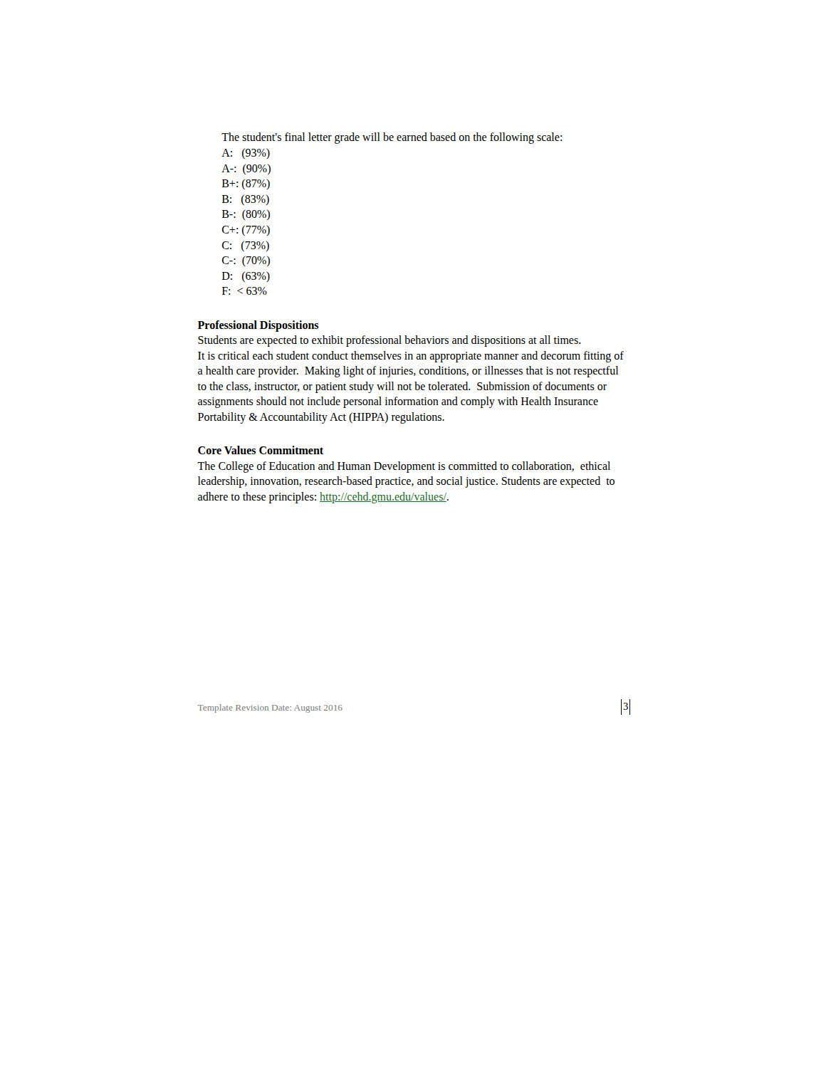The student's final letter grade will be earned based on the following scale:
A: (93%)
A-: (90%)
B+: (87%)
B: (83%)
B-: (80%)
C+: (77%)
C: (73%)
C-: (70%)
D: (63%)
F: < 63%
Professional Dispositions
Students are expected to exhibit professional behaviors and dispositions at all times.
It is critical each student conduct themselves in an appropriate manner and decorum fitting of a health care provider. Making light of injuries, conditions, or illnesses that is not respectful to the class, instructor, or patient study will not be tolerated. Submission of documents or assignments should not include personal information and comply with Health Insurance Portability & Accountability Act (HIPPA) regulations.
Core Values Commitment
The College of Education and Human Development is committed to collaboration, ethical leadership, innovation, research-based practice, and social justice. Students are expected to adhere to these principles: http://cehd.gmu.edu/values/.
Template Revision Date: August 2016 3